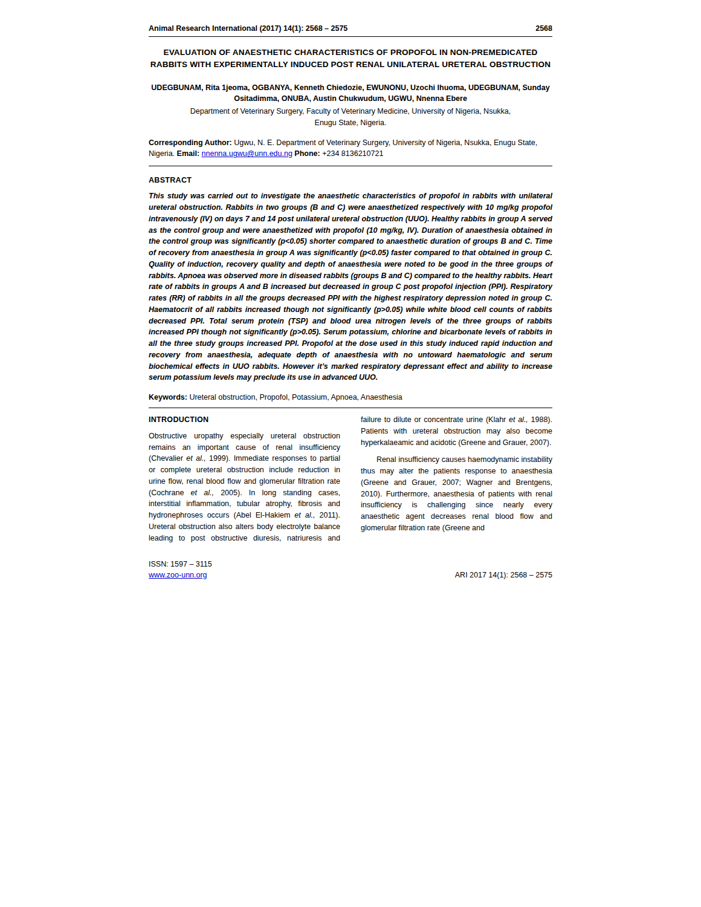Animal Research International (2017) 14(1): 2568 – 2575
2568
Evaluation of Anaesthetic Characteristics of Propofol in Non-Premedicated Rabbits with Experimentally Induced Post Renal Unilateral Ureteral Obstruction
UDEGBUNAM, Rita 1jeoma, OGBANYA, Kenneth Chiedozie, EWUNONU, Uzochi Ihuoma, UDEGBUNAM, Sunday Ositadimma, ONUBA, Austin Chukwudum, UGWU, Nnenna Ebere
Department of Veterinary Surgery, Faculty of Veterinary Medicine, University of Nigeria, Nsukka,
Enugu State, Nigeria.
Corresponding Author: Ugwu, N. E. Department of Veterinary Surgery, University of Nigeria, Nsukka, Enugu State, Nigeria. Email: nnenna.ugwu@unn.edu.ng Phone: +234 8136210721
ABSTRACT
This study was carried out to investigate the anaesthetic characteristics of propofol in rabbits with unilateral ureteral obstruction. Rabbits in two groups (B and C) were anaesthetized respectively with 10 mg/kg propofol intravenously (IV) on days 7 and 14 post unilateral ureteral obstruction (UUO). Healthy rabbits in group A served as the control group and were anaesthetized with propofol (10 mg/kg, IV). Duration of anaesthesia obtained in the control group was significantly (p<0.05) shorter compared to anaesthetic duration of groups B and C. Time of recovery from anaesthesia in group A was significantly (p<0.05) faster compared to that obtained in group C. Quality of induction, recovery quality and depth of anaesthesia were noted to be good in the three groups of rabbits. Apnoea was observed more in diseased rabbits (groups B and C) compared to the healthy rabbits. Heart rate of rabbits in groups A and B increased but decreased in group C post propofol injection (PPI). Respiratory rates (RR) of rabbits in all the groups decreased PPI with the highest respiratory depression noted in group C. Haematocrit of all rabbits increased though not significantly (p>0.05) while white blood cell counts of rabbits decreased PPI. Total serum protein (TSP) and blood urea nitrogen levels of the three groups of rabbits increased PPI though not significantly (p>0.05). Serum potassium, chlorine and bicarbonate levels of rabbits in all the three study groups increased PPI. Propofol at the dose used in this study induced rapid induction and recovery from anaesthesia, adequate depth of anaesthesia with no untoward haematologic and serum biochemical effects in UUO rabbits. However it’s marked respiratory depressant effect and ability to increase serum potassium levels may preclude its use in advanced UUO.
Keywords: Ureteral obstruction, Propofol, Potassium, Apnoea, Anaesthesia
INTRODUCTION
Obstructive uropathy especially ureteral obstruction remains an important cause of renal insufficiency (Chevalier et al., 1999). Immediate responses to partial or complete ureteral obstruction include reduction in urine flow, renal blood flow and glomerular filtration rate (Cochrane et al., 2005). In long standing cases, interstitial inflammation, tubular atrophy, fibrosis and hydronephroses occurs (Abel El-Hakiem et al., 2011). Ureteral obstruction also alters body electrolyte balance leading to post obstructive diuresis, natriuresis and failure to dilute or concentrate urine (Klahr et al., 1988). Patients with ureteral obstruction may also become hyperkalaeamic and acidotic (Greene and Grauer, 2007).
Renal insufficiency causes haemodynamic instability thus may alter the patients response to anaesthesia (Greene and Grauer, 2007; Wagner and Brentgens, 2010). Furthermore, anaesthesia of patients with renal insufficiency is challenging since nearly every anaesthetic agent decreases renal blood flow and glomerular filtration rate (Greene and
ISSN: 1597 – 3115
www.zoo-unn.org
ARI 2017 14(1): 2568 – 2575